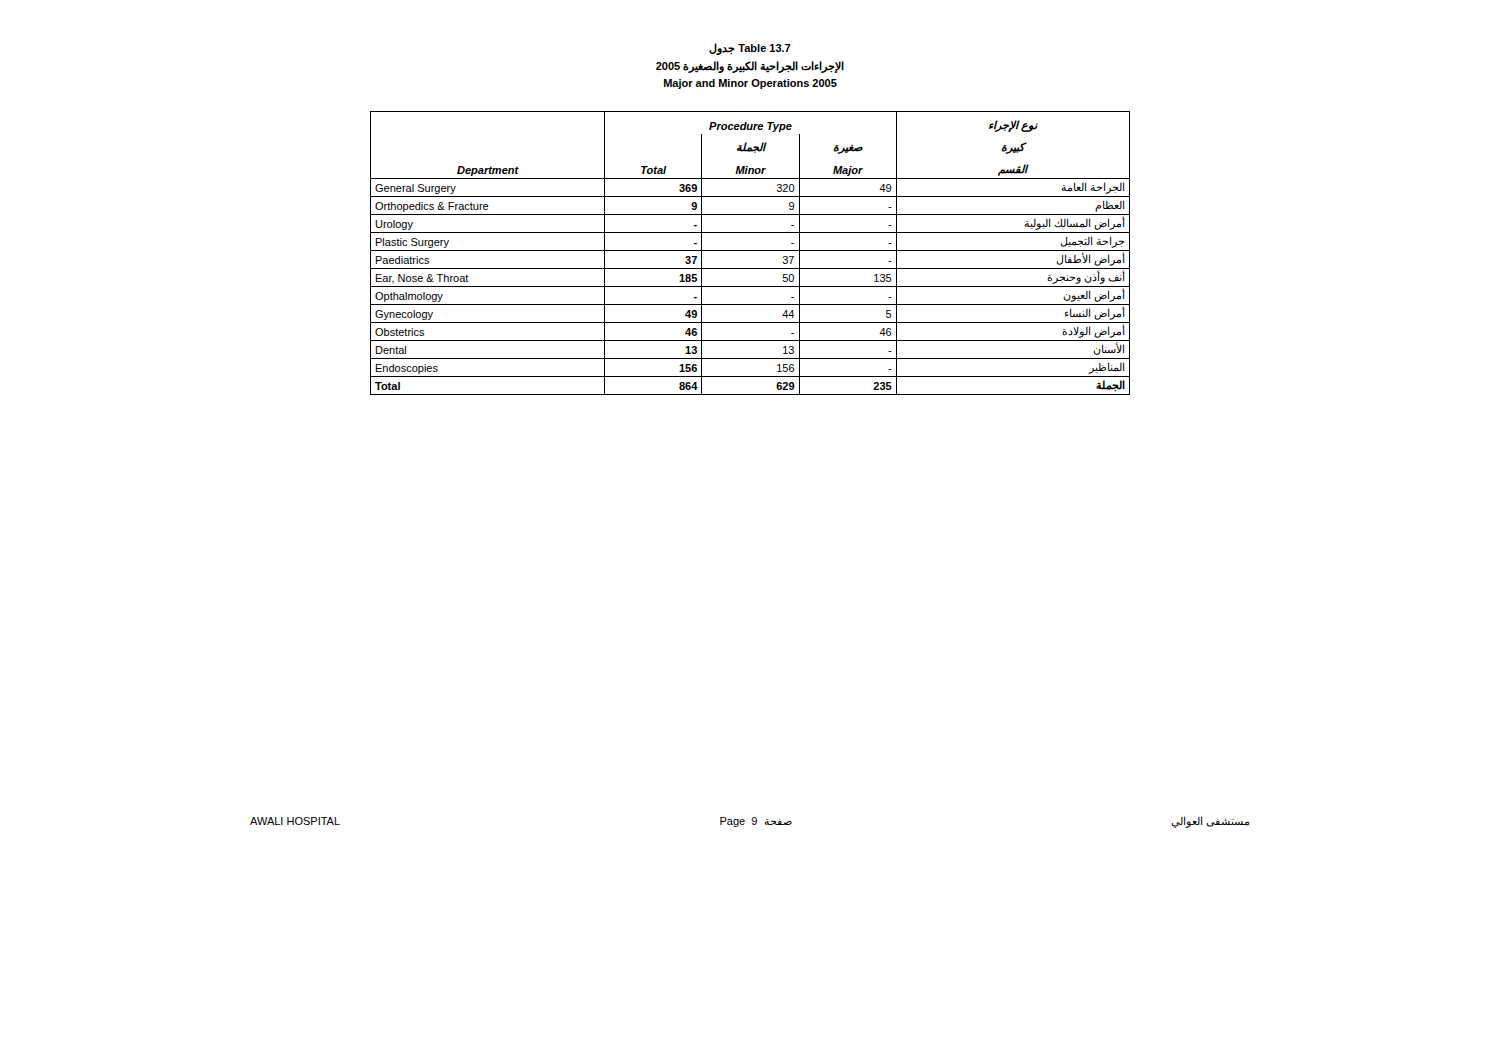جدول Table 13.7
الإجراءات الجراحية الكبيرة والصغيرة 2005
Major and Minor Operations 2005
| | Procedure Type | نوع الإجراء |
| --- | --- | --- |
| | | الجملة | صغيرة | كبيرة |
| Department | Total | Minor | Major | القسم |
| General Surgery | 369 | 320 | 49 | الجراحة العامة |
| Orthopedics & Fracture | 9 | 9 | - | العظام |
| Urology | - | - | - | أمراض المسالك البولية |
| Plastic Surgery | - | - | - | جراحة التجميل |
| Paediatrics | 37 | 37 | - | أمراض الأطفال |
| Ear, Nose & Throat | 185 | 50 | 135 | أنف وأذن وحنجرة |
| Opthalmology | - | - | - | أمراض العيون |
| Gynecology | 49 | 44 | 5 | أمراض النساء |
| Obstetrics | 46 | - | 46 | أمراض الولادة |
| Dental | 13 | 13 | - | الأسنان |
| Endoscopies | 156 | 156 | - | المناظير |
| Total | 864 | 629 | 235 | الجملة |
AWALI HOSPITAL
Page 9 صفحة
مستشفى العوالي